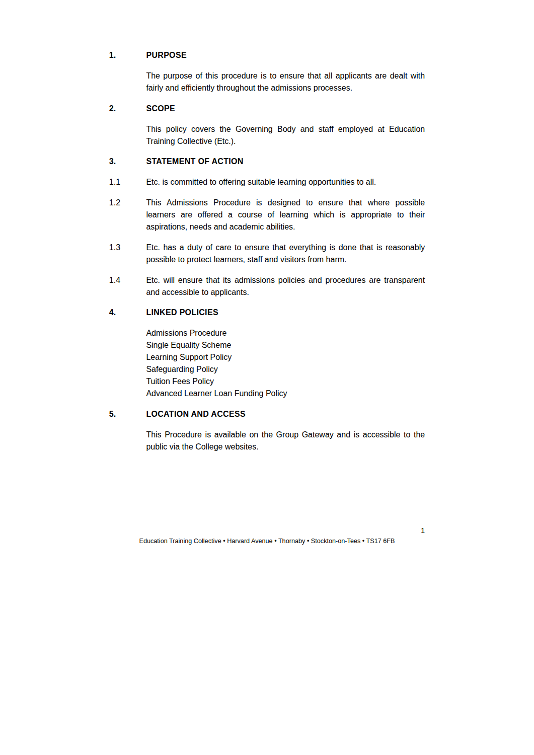1.
PURPOSE
The purpose of this procedure is to ensure that all applicants are dealt with fairly and efficiently throughout the admissions processes.
2.
SCOPE
This policy covers the Governing Body and staff employed at Education Training Collective (Etc.).
3.
STATEMENT OF ACTION
1.1
Etc. is committed to offering suitable learning opportunities to all.
1.2
This Admissions Procedure is designed to ensure that where possible learners are offered a course of learning which is appropriate to their aspirations, needs and academic abilities.
1.3
Etc. has a duty of care to ensure that everything is done that is reasonably possible to protect learners, staff and visitors from harm.
1.4
Etc. will ensure that its admissions policies and procedures are transparent and accessible to applicants.
4.
LINKED POLICIES
Admissions Procedure
Single Equality Scheme
Learning Support Policy
Safeguarding Policy
Tuition Fees Policy
Advanced Learner Loan Funding Policy
5.
LOCATION AND ACCESS
This Procedure is available on the Group Gateway and is accessible to the public via the College websites.
1
Education Training Collective • Harvard Avenue • Thornaby • Stockton-on-Tees • TS17 6FB